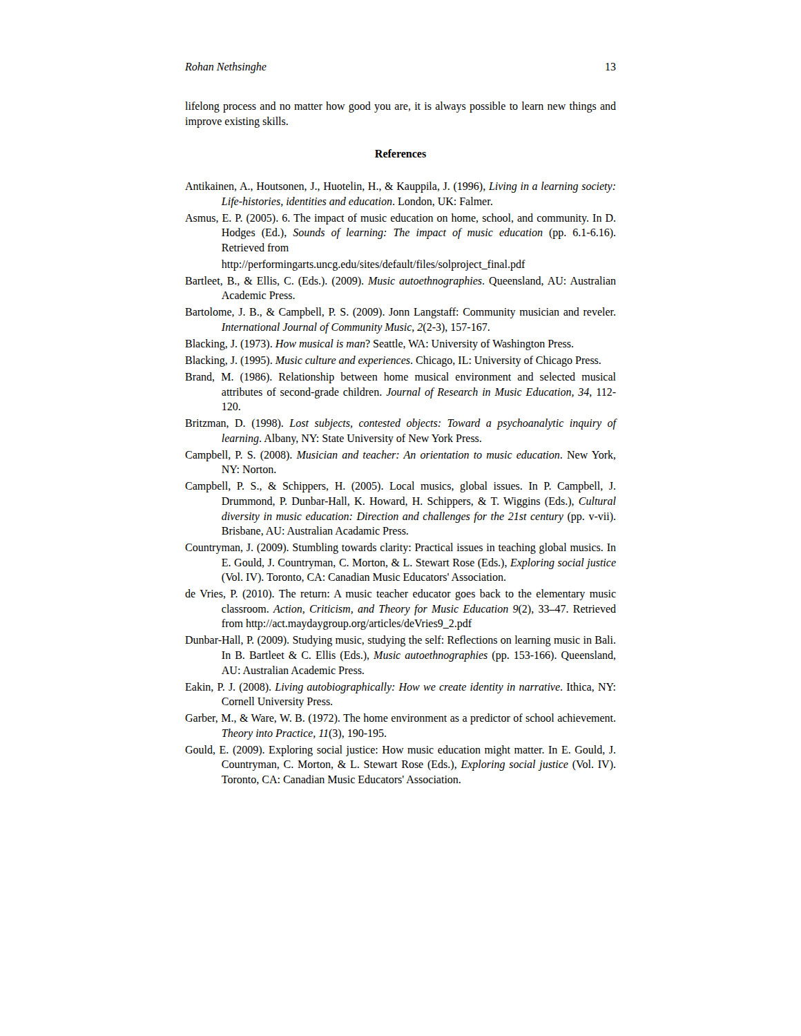Rohan Nethsinghe
13
lifelong process and no matter how good you are, it is always possible to learn new things and improve existing skills.
References
Antikainen, A., Houtsonen, J., Huotelin, H., & Kauppila, J. (1996), Living in a learning society: Life-histories, identities and education. London, UK: Falmer.
Asmus, E. P. (2005). 6. The impact of music education on home, school, and community. In D. Hodges (Ed.), Sounds of learning: The impact of music education (pp. 6.1-6.16). Retrieved from
http://performingarts.uncg.edu/sites/default/files/solproject_final.pdf
Bartleet, B., & Ellis, C. (Eds.). (2009). Music autoethnographies. Queensland, AU: Australian Academic Press.
Bartolome, J. B., & Campbell, P. S. (2009). Jonn Langstaff: Community musician and reveler. International Journal of Community Music, 2(2-3), 157-167.
Blacking, J. (1973). How musical is man? Seattle, WA: University of Washington Press.
Blacking, J. (1995). Music culture and experiences. Chicago, IL: University of Chicago Press.
Brand, M. (1986). Relationship between home musical environment and selected musical attributes of second-grade children. Journal of Research in Music Education, 34, 112-120.
Britzman, D. (1998). Lost subjects, contested objects: Toward a psychoanalytic inquiry of learning. Albany, NY: State University of New York Press.
Campbell, P. S. (2008). Musician and teacher: An orientation to music education. New York, NY: Norton.
Campbell, P. S., & Schippers, H. (2005). Local musics, global issues. In P. Campbell, J. Drummond, P. Dunbar-Hall, K. Howard, H. Schippers, & T. Wiggins (Eds.), Cultural diversity in music education: Direction and challenges for the 21st century (pp. v-vii). Brisbane, AU: Australian Acadamic Press.
Countryman, J. (2009). Stumbling towards clarity: Practical issues in teaching global musics. In E. Gould, J. Countryman, C. Morton, & L. Stewart Rose (Eds.), Exploring social justice (Vol. IV). Toronto, CA: Canadian Music Educators' Association.
de Vries, P. (2010). The return: A music teacher educator goes back to the elementary music classroom. Action, Criticism, and Theory for Music Education 9(2), 33–47. Retrieved from http://act.maydaygroup.org/articles/deVries9_2.pdf
Dunbar-Hall, P. (2009). Studying music, studying the self: Reflections on learning music in Bali. In B. Bartleet & C. Ellis (Eds.), Music autoethnographies (pp. 153-166). Queensland, AU: Australian Academic Press.
Eakin, P. J. (2008). Living autobiographically: How we create identity in narrative. Ithica, NY: Cornell University Press.
Garber, M., & Ware, W. B. (1972). The home environment as a predictor of school achievement. Theory into Practice, 11(3), 190-195.
Gould, E. (2009). Exploring social justice: How music education might matter. In E. Gould, J. Countryman, C. Morton, & L. Stewart Rose (Eds.), Exploring social justice (Vol. IV). Toronto, CA: Canadian Music Educators' Association.